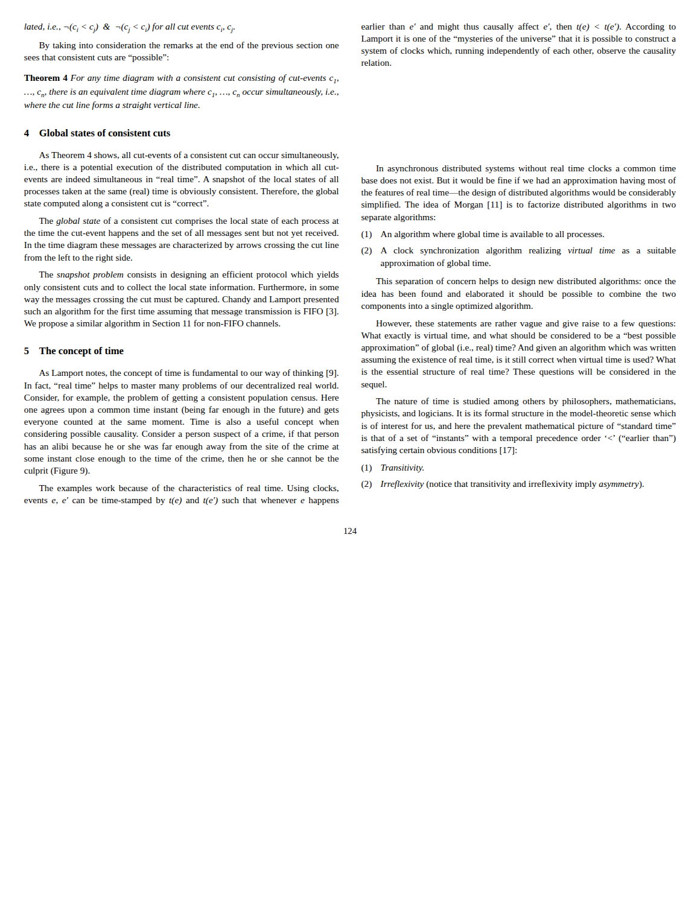lated, i.e., ¬(ci < cj) & ¬(cj < ci) for all cut events ci, cj.
By taking into consideration the remarks at the end of the previous section one sees that consistent cuts are “possible”:
Theorem 4 For any time diagram with a consistent cut consisting of cut-events c1, …, cn, there is an equivalent time diagram where c1, …, cn occur simultaneously, i.e., where the cut line forms a straight vertical line.
4 Global states of consistent cuts
As Theorem 4 shows, all cut-events of a consistent cut can occur simultaneously, i.e., there is a potential execution of the distributed computation in which all cut-events are indeed simultaneous in “real time”. A snapshot of the local states of all processes taken at the same (real) time is obviously consistent. Therefore, the global state computed along a consistent cut is “correct”.
The global state of a consistent cut comprises the local state of each process at the time the cut-event happens and the set of all messages sent but not yet received. In the time diagram these messages are characterized by arrows crossing the cut line from the left to the right side.
The snapshot problem consists in designing an efficient protocol which yields only consistent cuts and to collect the local state information. Furthermore, in some way the messages crossing the cut must be captured. Chandy and Lamport presented such an algorithm for the first time assuming that message transmission is FIFO [3]. We propose a similar algorithm in Section 11 for non-FIFO channels.
5 The concept of time
As Lamport notes, the concept of time is fundamental to our way of thinking [9]. In fact, “real time” helps to master many problems of our decentralized real world. Consider, for example, the problem of getting a consistent population census. Here one agrees upon a common time instant (being far enough in the future) and gets everyone counted at the same moment. Time is also a useful concept when considering possible causality. Consider a person suspect of a crime, if that person has an alibi because he or she was far enough away from the site of the crime at some instant close enough to the time of the crime, then he or she cannot be the culprit (Figure 9).
The examples work because of the characteristics of real time. Using clocks, events e, e′ can be time-stamped by t(e) and t(e′) such that whenever e happens earlier than e′ and might thus causally affect e′, then t(e) < t(e′). According to Lamport it is one of the “mysteries of the universe” that it is possible to construct a system of clocks which, running independently of each other, observe the causality relation.
In asynchronous distributed systems without real time clocks a common time base does not exist. But it would be fine if we had an approximation having most of the features of real time—the design of distributed algorithms would be considerably simplified. The idea of Morgan [11] is to factorize distributed algorithms in two separate algorithms:
(1) An algorithm where global time is available to all processes.
(2) A clock synchronization algorithm realizing virtual time as a suitable approximation of global time.
This separation of concern helps to design new distributed algorithms: once the idea has been found and elaborated it should be possible to combine the two components into a single optimized algorithm.
However, these statements are rather vague and give raise to a few questions: What exactly is virtual time, and what should be considered to be a “best possible approximation” of global (i.e., real) time? And given an algorithm which was written assuming the existence of real time, is it still correct when virtual time is used? What is the essential structure of real time? These questions will be considered in the sequel.
The nature of time is studied among others by philosophers, mathematicians, physicists, and logicians. It is its formal structure in the model-theoretic sense which is of interest for us, and here the prevalent mathematical picture of “standard time” is that of a set of “instants” with a temporal precedence order ‘<’ (“earlier than”) satisfying certain obvious conditions [17]:
(1) Transitivity.
(2) Irreflexivity (notice that transitivity and irreflexivity imply asymmetry).
124